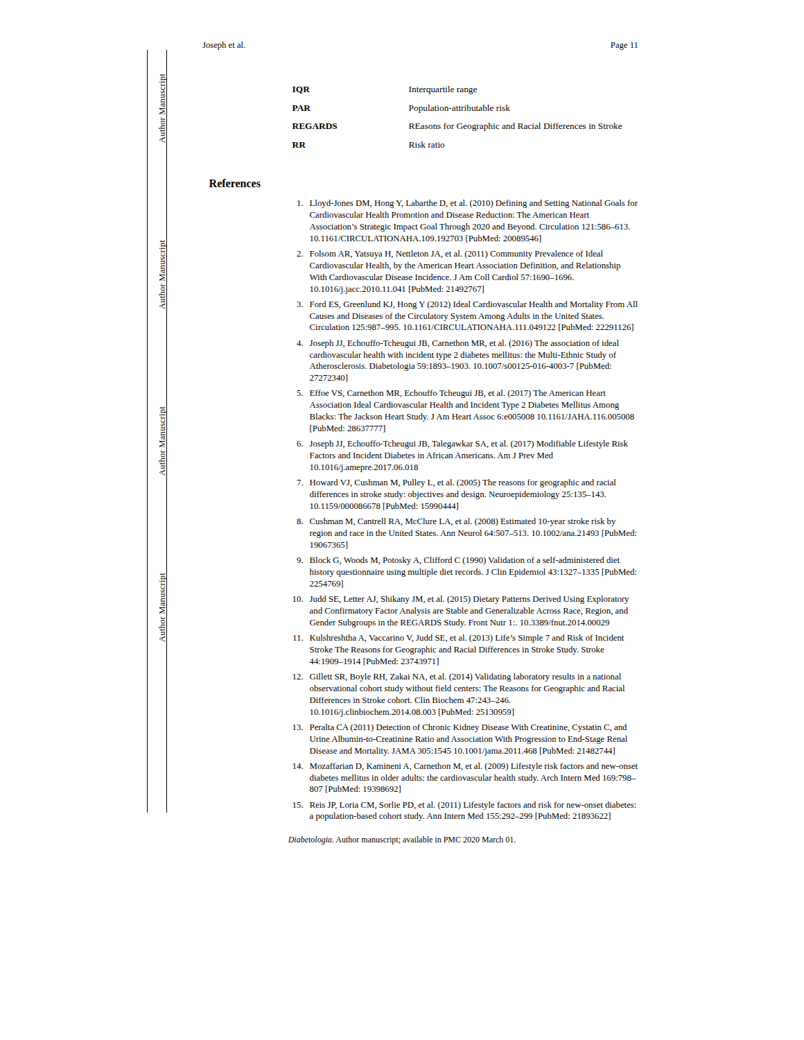Author Manuscript Author Manuscript Author Manuscript Author Manuscript
Joseph et al. Page 11
| IQR | Interquartile range |
| PAR | Population-attributable risk |
| REGARDS | REasons for Geographic and Racial Differences in Stroke |
| RR | Risk ratio |
References
Lloyd-Jones DM, Hong Y, Labarthe D, et al. (2010) Defining and Setting National Goals for Cardiovascular Health Promotion and Disease Reduction: The American Heart Association’s Strategic Impact Goal Through 2020 and Beyond. Circulation 121:586–613. 10.1161/CIRCULATIONAHA.109.192703 [PubMed: 20089546]
Folsom AR, Yatsuya H, Nettleton JA, et al. (2011) Community Prevalence of Ideal Cardiovascular Health, by the American Heart Association Definition, and Relationship With Cardiovascular Disease Incidence. J Am Coll Cardiol 57:1690–1696. 10.1016/j.jacc.2010.11.041 [PubMed: 21492767]
Ford ES, Greenlund KJ, Hong Y (2012) Ideal Cardiovascular Health and Mortality From All Causes and Diseases of the Circulatory System Among Adults in the United States. Circulation 125:987–995. 10.1161/CIRCULATIONAHA.111.049122 [PubMed: 22291126]
Joseph JJ, Echouffo-Tcheugui JB, Carnethon MR, et al. (2016) The association of ideal cardiovascular health with incident type 2 diabetes mellitus: the Multi-Ethnic Study of Atherosclerosis. Diabetologia 59:1893–1903. 10.1007/s00125-016-4003-7 [PubMed: 27272340]
Effoe VS, Carnethon MR, Echouffo Tcheugui JB, et al. (2017) The American Heart Association Ideal Cardiovascular Health and Incident Type 2 Diabetes Mellitus Among Blacks: The Jackson Heart Study. J Am Heart Assoc 6:e005008 10.1161/JAHA.116.005008 [PubMed: 28637777]
Joseph JJ, Echouffo-Tcheugui JB, Talegawkar SA, et al. (2017) Modifiable Lifestyle Risk Factors and Incident Diabetes in African Americans. Am J Prev Med 10.1016/j.amepre.2017.06.018
Howard VJ, Cushman M, Pulley L, et al. (2005) The reasons for geographic and racial differences in stroke study: objectives and design. Neuroepidemiology 25:135–143. 10.1159/000086678 [PubMed: 15990444]
Cushman M, Cantrell RA, McClure LA, et al. (2008) Estimated 10-year stroke risk by region and race in the United States. Ann Neurol 64:507–513. 10.1002/ana.21493 [PubMed: 19067365]
Block G, Woods M, Potosky A, Clifford C (1990) Validation of a self-administered diet history questionnaire using multiple diet records. J Clin Epidemiol 43:1327–1335 [PubMed: 2254769]
Judd SE, Letter AJ, Shikany JM, et al. (2015) Dietary Patterns Derived Using Exploratory and Confirmatory Factor Analysis are Stable and Generalizable Across Race, Region, and Gender Subgroups in the REGARDS Study. Front Nutr 1:. 10.3389/fnut.2014.00029
Kulshreshtha A, Vaccarino V, Judd SE, et al. (2013) Life’s Simple 7 and Risk of Incident Stroke The Reasons for Geographic and Racial Differences in Stroke Study. Stroke 44:1909–1914 [PubMed: 23743971]
Gillett SR, Boyle RH, Zakai NA, et al. (2014) Validating laboratory results in a national observational cohort study without field centers: The Reasons for Geographic and Racial Differences in Stroke cohort. Clin Biochem 47:243–246. 10.1016/j.clinbiochem.2014.08.003 [PubMed: 25130959]
Peralta CA (2011) Detection of Chronic Kidney Disease With Creatinine, Cystatin C, and Urine Albumin-to-Creatinine Ratio and Association With Progression to End-Stage Renal Disease and Mortality. JAMA 305:1545 10.1001/jama.2011.468 [PubMed: 21482744]
Mozaffarian D, Kamineni A, Carnethon M, et al. (2009) Lifestyle risk factors and new-onset diabetes mellitus in older adults: the cardiovascular health study. Arch Intern Med 169:798–807 [PubMed: 19398692]
Reis JP, Loria CM, Sorlie PD, et al. (2011) Lifestyle factors and risk for new-onset diabetes: a population-based cohort study. Ann Intern Med 155:292–299 [PubMed: 21893622]
Diabetologia. Author manuscript; available in PMC 2020 March 01.